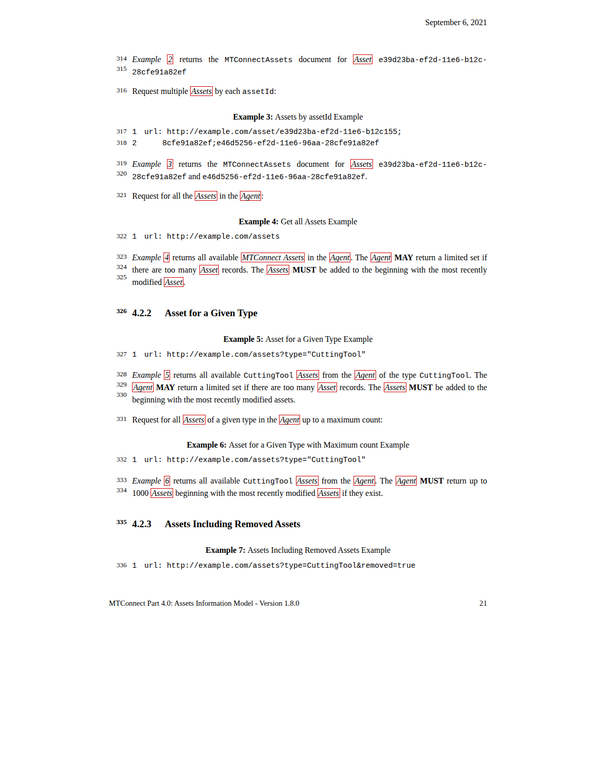September 6, 2021
314
315
Example 2 returns the MTConnectAssets document for Asset e39d23ba-ef2d-11e6-b12c-28cfe91a82ef
316
Request multiple Assets by each assetId:
Example 3: Assets by assetId Example
3171url: http://example.com/asset/e39d23ba-ef2d-11e6-b12c155;
3182 8cfe91a82ef;e46d5256-ef2d-11e6-96aa-28cfe91a82ef
319
320
Example 3 returns the MTConnectAssets document for Assets e39d23ba-ef2d-11e6-b12c-28cfe91a82ef and e46d5256-ef2d-11e6-96aa-28cfe91a82ef.
321
Request for all the Assets in the Agent:
Example 4: Get all Assets Example
3221url: http://example.com/assets
323
324
325
Example 4 returns all available MTConnect Assets in the Agent. The Agent MAY return a limited set if there are too many Asset records. The Assets MUST be added to the beginning with the most recently modified Asset.
3264.2.2 Asset for a Given Type
Example 5: Asset for a Given Type Example
3271url: http://example.com/assets?type="CuttingTool"
328
329
330
Example 5 returns all available CuttingTool Assets from the Agent of the type CuttingTool. The Agent MAY return a limited set if there are too many Asset records. The Assets MUST be added to the beginning with the most recently modified assets.
331
Request for all Assets of a given type in the Agent up to a maximum count:
Example 6: Asset for a Given Type with Maximum count Example
3321url: http://example.com/assets?type="CuttingTool"
333
334
Example 6 returns all available CuttingTool Assets from the Agent. The Agent MUST return up to 1000 Assets beginning with the most recently modified Assets if they exist.
3354.2.3 Assets Including Removed Assets
Example 7: Assets Including Removed Assets Example
3361url: http://example.com/assets?type=CuttingTool&removed=true
MTConnect Part 4.0: Assets Information Model - Version 1.8.0 21